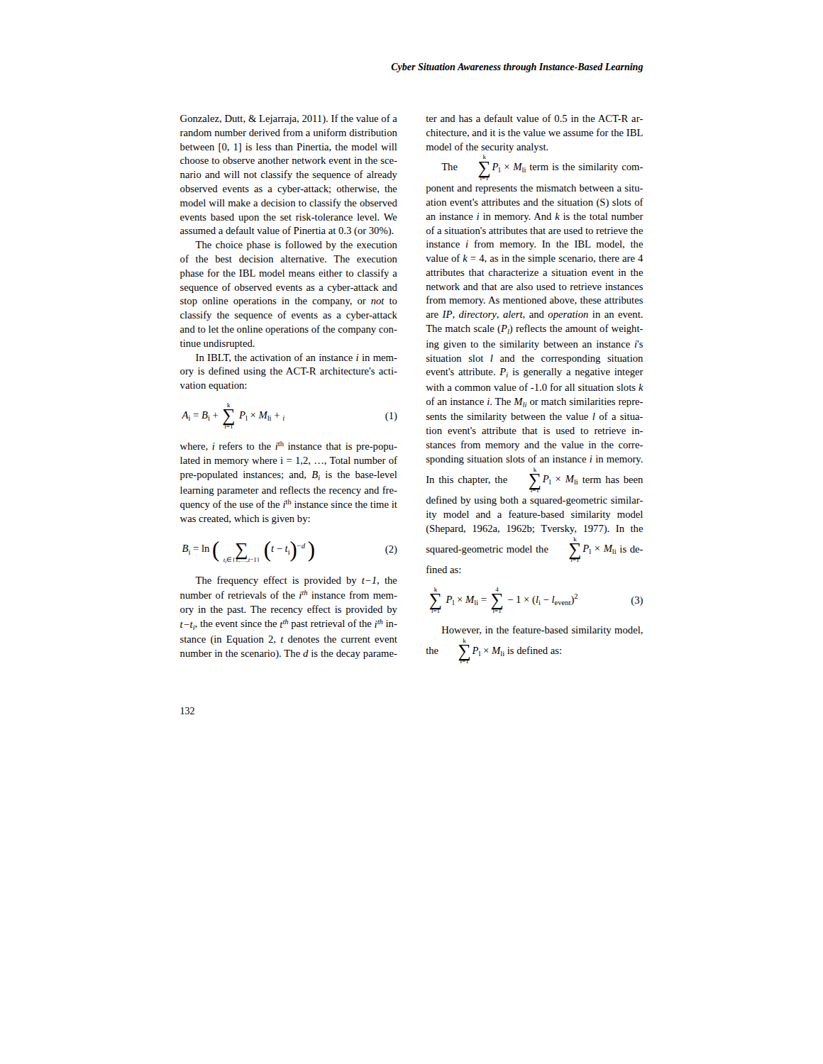Cyber Situation Awareness through Instance-Based Learning
Gonzalez, Dutt, & Lejarraja, 2011). If the value of a random number derived from a uniform distribution between [0, 1] is less than Pinertia, the model will choose to observe another network event in the scenario and will not classify the sequence of already observed events as a cyber-attack; otherwise, the model will make a decision to classify the observed events based upon the set risk-tolerance level. We assumed a default value of Pinertia at 0.3 (or 30%).
The choice phase is followed by the execution of the best decision alternative. The execution phase for the IBL model means either to classify a sequence of observed events as a cyber-attack and stop online operations in the company, or not to classify the sequence of events as a cyber-attack and to let the online operations of the company continue undisrupted.
In IBLT, the activation of an instance i in memory is defined using the ACT-R architecture's activation equation:
Ai = Bi + k∑l=1 Pl × Mli + i (1)
where, i refers to the ith instance that is pre-populated in memory where i = 1,2, …, Total number of pre-populated instances; and, Bi is the base-level learning parameter and reflects the recency and frequency of the use of the ith instance since the time it was created, which is given by:
Bi = ln ( ∑ti∈{1,…,t−1} (t − ti)−d ) (2)
The frequency effect is provided by t−1, the number of retrievals of the ith instance from memory in the past. The recency effect is provided by t−ti, the event since the tth past retrieval of the ith instance (in Equation 2, t denotes the current event number in the scenario). The d is the decay parameter and has a default value of 0.5 in the ACT-R architecture, and it is the value we assume for the IBL model of the security analyst.
The k∑l=1 Pl × Mli term is the similarity component and represents the mismatch between a situation event's attributes and the situation (S) slots of an instance i in memory. And k is the total number of a situation's attributes that are used to retrieve the instance i from memory. In the IBL model, the value of k = 4, as in the simple scenario, there are 4 attributes that characterize a situation event in the network and that are also used to retrieve instances from memory. As mentioned above, these attributes are IP, directory, alert, and operation in an event. The match scale (Pl) reflects the amount of weighting given to the similarity between an instance i's situation slot l and the corresponding situation event's attribute. Pi is generally a negative integer with a common value of -1.0 for all situation slots k of an instance i. The Mli or match similarities represents the similarity between the value l of a situation event's attribute that is used to retrieve instances from memory and the value in the corresponding situation slots of an instance i in memory. In this chapter, the k∑l=1 Pl × Mli term has been defined by using both a squared-geometric similarity model and a feature-based similarity model (Shepard, 1962a, 1962b; Tversky, 1977). In the squared-geometric model the k∑l=1 Pl × Mli is defined as:
k∑l=1 Pl × Mli = 4∑l=1 − 1 × (li − levent)2 (3)
However, in the feature-based similarity model, the k∑l=1 Pl × Mli is defined as:
132